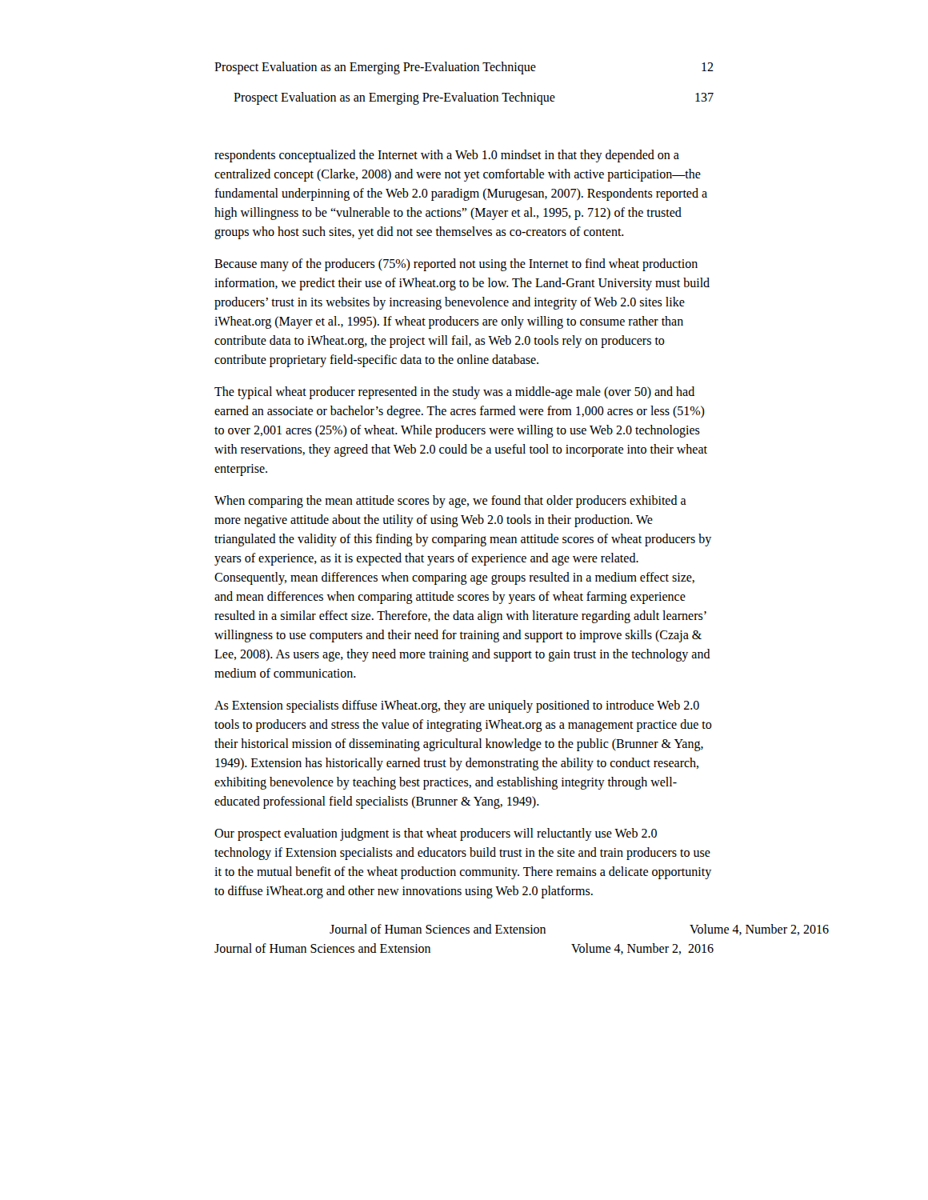Prospect Evaluation as an Emerging Pre-Evaluation Technique 12
Prospect Evaluation as an Emerging Pre-Evaluation Technique 137
respondents conceptualized the Internet with a Web 1.0 mindset in that they depended on a centralized concept (Clarke, 2008) and were not yet comfortable with active participation—the fundamental underpinning of the Web 2.0 paradigm (Murugesan, 2007). Respondents reported a high willingness to be “vulnerable to the actions” (Mayer et al., 1995, p. 712) of the trusted groups who host such sites, yet did not see themselves as co-creators of content.
Because many of the producers (75%) reported not using the Internet to find wheat production information, we predict their use of iWheat.org to be low. The Land-Grant University must build producers’ trust in its websites by increasing benevolence and integrity of Web 2.0 sites like iWheat.org (Mayer et al., 1995). If wheat producers are only willing to consume rather than contribute data to iWheat.org, the project will fail, as Web 2.0 tools rely on producers to contribute proprietary field-specific data to the online database.
The typical wheat producer represented in the study was a middle-age male (over 50) and had earned an associate or bachelor’s degree. The acres farmed were from 1,000 acres or less (51%) to over 2,001 acres (25%) of wheat. While producers were willing to use Web 2.0 technologies with reservations, they agreed that Web 2.0 could be a useful tool to incorporate into their wheat enterprise.
When comparing the mean attitude scores by age, we found that older producers exhibited a more negative attitude about the utility of using Web 2.0 tools in their production. We triangulated the validity of this finding by comparing mean attitude scores of wheat producers by years of experience, as it is expected that years of experience and age were related. Consequently, mean differences when comparing age groups resulted in a medium effect size, and mean differences when comparing attitude scores by years of wheat farming experience resulted in a similar effect size. Therefore, the data align with literature regarding adult learners’ willingness to use computers and their need for training and support to improve skills (Czaja & Lee, 2008). As users age, they need more training and support to gain trust in the technology and medium of communication.
As Extension specialists diffuse iWheat.org, they are uniquely positioned to introduce Web 2.0 tools to producers and stress the value of integrating iWheat.org as a management practice due to their historical mission of disseminating agricultural knowledge to the public (Brunner & Yang, 1949). Extension has historically earned trust by demonstrating the ability to conduct research, exhibiting benevolence by teaching best practices, and establishing integrity through well-educated professional field specialists (Brunner & Yang, 1949).
Our prospect evaluation judgment is that wheat producers will reluctantly use Web 2.0 technology if Extension specialists and educators build trust in the site and train producers to use it to the mutual benefit of the wheat production community. There remains a delicate opportunity to diffuse iWheat.org and other new innovations using Web 2.0 platforms.
Journal of Human Sciences and Extension Volume 4, Number 2, 2016
Journal of Human Sciences and Extension Volume 4, Number 2, 2016